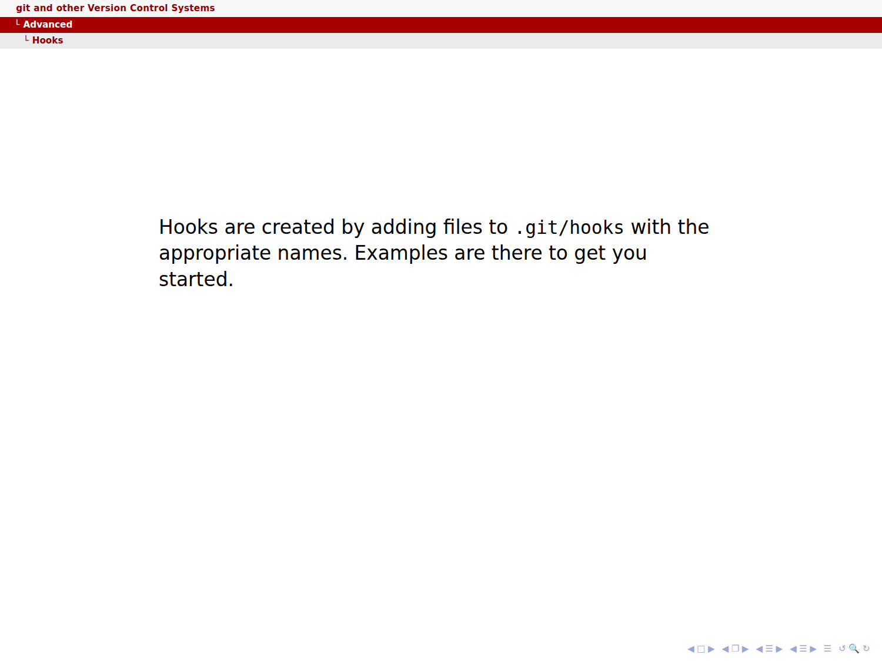git and other Version Control Systems
Advanced
Hooks
Hooks are created by adding files to .git/hooks with the appropriate names. Examples are there to get you started.
◀□▶ ◀❐▶ ◀☰▶ ◀☰▶ ☰ ↺🔍↻